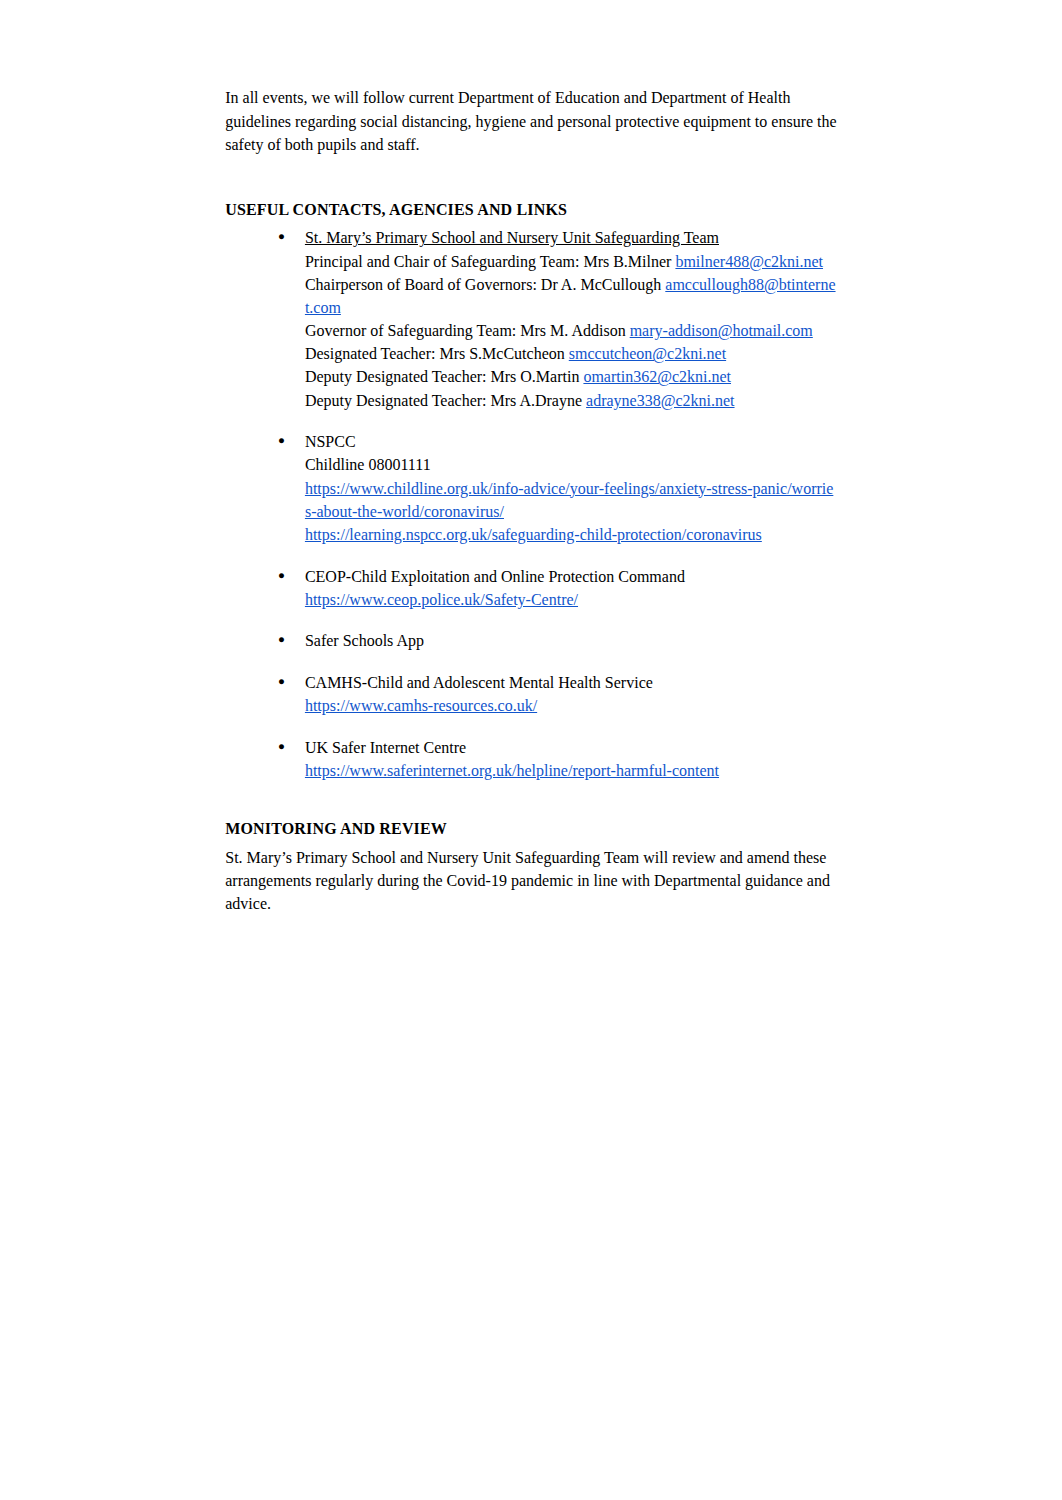In all events, we will follow current Department of Education and Department of Health guidelines regarding social distancing, hygiene and personal protective equipment to ensure the safety of both pupils and staff.
USEFUL CONTACTS, AGENCIES AND LINKS
St. Mary’s Primary School and Nursery Unit Safeguarding Team Principal and Chair of Safeguarding Team: Mrs B.Milner bmilner488@c2kni.net Chairperson of Board of Governors: Dr A. McCullough amccullough88@btinternet.com Governor of Safeguarding Team: Mrs M. Addison mary-addison@hotmail.com Designated Teacher: Mrs S.McCutcheon smccutcheon@c2kni.net Deputy Designated Teacher: Mrs O.Martin omartin362@c2kni.net Deputy Designated Teacher: Mrs A.Drayne adrayne338@c2kni.net
NSPCC Childline 08001111 https://www.childline.org.uk/info-advice/your-feelings/anxiety-stress-panic/worries-about-the-world/coronavirus/ https://learning.nspcc.org.uk/safeguarding-child-protection/coronavirus
CEOP-Child Exploitation and Online Protection Command https://www.ceop.police.uk/Safety-Centre/
Safer Schools App
CAMHS-Child and Adolescent Mental Health Service https://www.camhs-resources.co.uk/
UK Safer Internet Centre https://www.saferinternet.org.uk/helpline/report-harmful-content
MONITORING AND REVIEW
St. Mary’s Primary School and Nursery Unit Safeguarding Team will review and amend these arrangements regularly during the Covid-19 pandemic in line with Departmental guidance and advice.